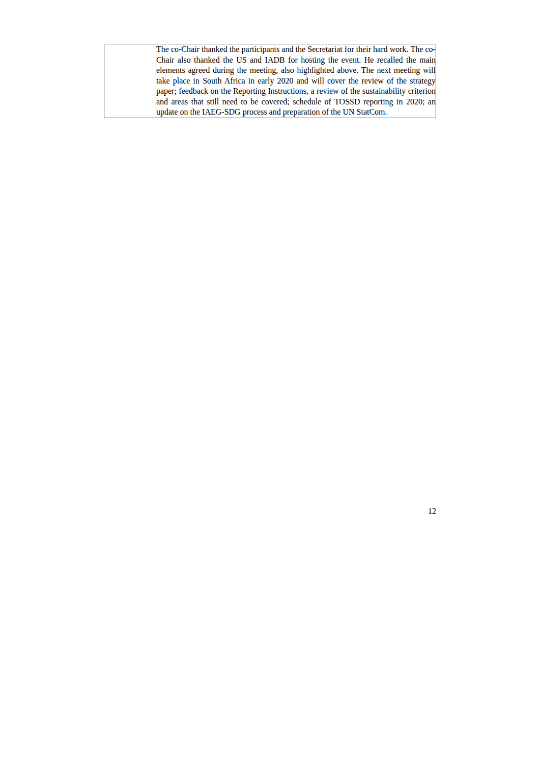| | The co-Chair thanked the participants and the Secretariat for their hard work. The co-Chair also thanked the US and IADB for hosting the event. He recalled the main elements agreed during the meeting, also highlighted above. The next meeting will take place in South Africa in early 2020 and will cover the review of the strategy paper; feedback on the Reporting Instructions, a review of the sustainability criterion and areas that still need to be covered; schedule of TOSSD reporting in 2020; an update on the IAEG-SDG process and preparation of the UN StatCom. |
12